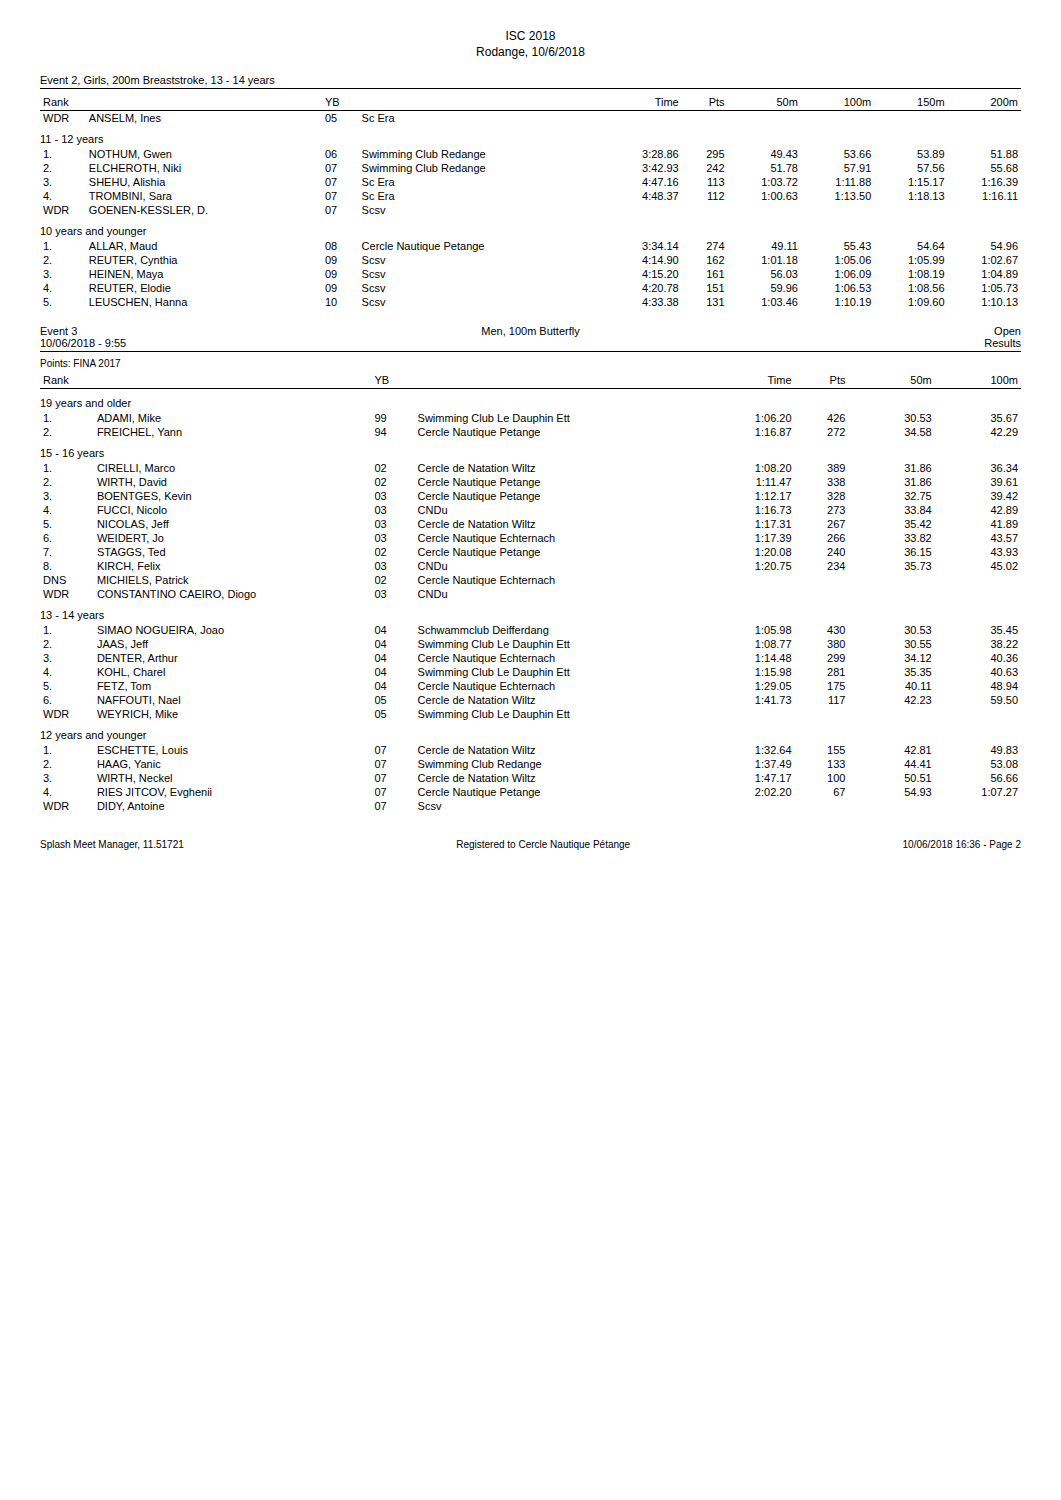ISC 2018
Rodange, 10/6/2018
Event 2, Girls, 200m Breaststroke, 13 - 14 years
| Rank | | YB | | Time | Pts | 50m | 100m | 150m | 200m |
| WDR | ANSELM, Ines | 05 | Sc Era | | | | | | |
11 - 12 years
| 1. | NOTHUM, Gwen | 06 | Swimming Club Redange | 3:28.86 | 295 | 49.43 | 53.66 | 53.89 | 51.88 |
| 2. | ELCHEROTH, Niki | 07 | Swimming Club Redange | 3:42.93 | 242 | 51.78 | 57.91 | 57.56 | 55.68 |
| 3. | SHEHU, Alishia | 07 | Sc Era | 4:47.16 | 113 | 1:03.72 | 1:11.88 | 1:15.17 | 1:16.39 |
| 4. | TROMBINI, Sara | 07 | Sc Era | 4:48.37 | 112 | 1:00.63 | 1:13.50 | 1:18.13 | 1:16.11 |
| WDR | GOENEN-KESSLER, D. | 07 | Scsv | | | | | | |
10 years and younger
| 1. | ALLAR, Maud | 08 | Cercle Nautique Petange | 3:34.14 | 274 | 49.11 | 55.43 | 54.64 | 54.96 |
| 2. | REUTER, Cynthia | 09 | Scsv | 4:14.90 | 162 | 1:01.18 | 1:05.06 | 1:05.99 | 1:02.67 |
| 3. | HEINEN, Maya | 09 | Scsv | 4:15.20 | 161 | 56.03 | 1:06.09 | 1:08.19 | 1:04.89 |
| 4. | REUTER, Elodie | 09 | Scsv | 4:20.78 | 151 | 59.96 | 1:06.53 | 1:08.56 | 1:05.73 |
| 5. | LEUSCHEN, Hanna | 10 | Scsv | 4:33.38 | 131 | 1:03.46 | 1:10.19 | 1:09.60 | 1:10.13 |
| Event 3 10/06/2018 - 9:55 | Men, 100m Butterfly | Open Results |
Points: FINA 2017
| Rank | | YB | | Time | Pts | 50m | 100m |
19 years and older
| 1. | ADAMI, Mike | 99 | Swimming Club Le Dauphin Ett | 1:06.20 | 426 | 30.53 | 35.67 |
| 2. | FREICHEL, Yann | 94 | Cercle Nautique Petange | 1:16.87 | 272 | 34.58 | 42.29 |
15 - 16 years
| 1. | CIRELLI, Marco | 02 | Cercle de Natation Wiltz | 1:08.20 | 389 | 31.86 | 36.34 |
| 2. | WIRTH, David | 02 | Cercle Nautique Petange | 1:11.47 | 338 | 31.86 | 39.61 |
| 3. | BOENTGES, Kevin | 03 | Cercle Nautique Petange | 1:12.17 | 328 | 32.75 | 39.42 |
| 4. | FUCCI, Nicolo | 03 | CNDu | 1:16.73 | 273 | 33.84 | 42.89 |
| 5. | NICOLAS, Jeff | 03 | Cercle de Natation Wiltz | 1:17.31 | 267 | 35.42 | 41.89 |
| 6. | WEIDERT, Jo | 03 | Cercle Nautique Echternach | 1:17.39 | 266 | 33.82 | 43.57 |
| 7. | STAGGS, Ted | 02 | Cercle Nautique Petange | 1:20.08 | 240 | 36.15 | 43.93 |
| 8. | KIRCH, Felix | 03 | CNDu | 1:20.75 | 234 | 35.73 | 45.02 |
| DNS | MICHIELS, Patrick | 02 | Cercle Nautique Echternach | | | | |
| WDR | CONSTANTINO CAEIRO, Diogo | 03 | CNDu | | | | |
13 - 14 years
| 1. | SIMAO NOGUEIRA, Joao | 04 | Schwammclub Deifferdang | 1:05.98 | 430 | 30.53 | 35.45 |
| 2. | JAAS, Jeff | 04 | Swimming Club Le Dauphin Ett | 1:08.77 | 380 | 30.55 | 38.22 |
| 3. | DENTER, Arthur | 04 | Cercle Nautique Echternach | 1:14.48 | 299 | 34.12 | 40.36 |
| 4. | KOHL, Charel | 04 | Swimming Club Le Dauphin Ett | 1:15.98 | 281 | 35.35 | 40.63 |
| 5. | FETZ, Tom | 04 | Cercle Nautique Echternach | 1:29.05 | 175 | 40.11 | 48.94 |
| 6. | NAFFOUTI, Nael | 05 | Cercle de Natation Wiltz | 1:41.73 | 117 | 42.23 | 59.50 |
| WDR | WEYRICH, Mike | 05 | Swimming Club Le Dauphin Ett | | | | |
12 years and younger
| 1. | ESCHETTE, Louis | 07 | Cercle de Natation Wiltz | 1:32.64 | 155 | 42.81 | 49.83 |
| 2. | HAAG, Yanic | 07 | Swimming Club Redange | 1:37.49 | 133 | 44.41 | 53.08 |
| 3. | WIRTH, Neckel | 07 | Cercle de Natation Wiltz | 1:47.17 | 100 | 50.51 | 56.66 |
| 4. | RIES JITCOV, Evghenii | 07 | Cercle Nautique Petange | 2:02.20 | 67 | 54.93 | 1:07.27 |
| WDR | DIDY, Antoine | 07 | Scsv | | | | |
Splash Meet Manager, 11.51721
Registered to Cercle Nautique Pétange
10/06/2018 16:36 - Page 2